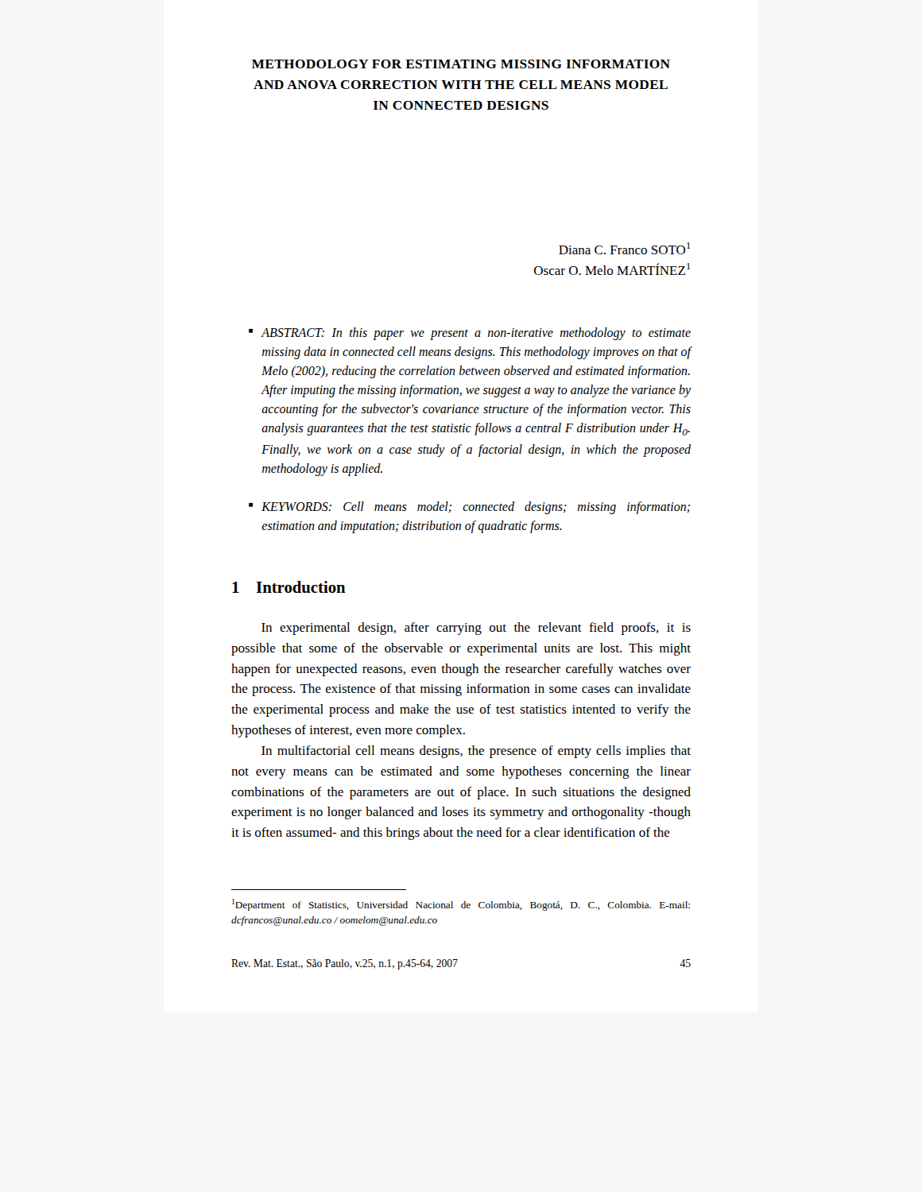Methodology for estimating missing information
and ANOVA correction with the cell means model
in connected designs
Diana C. Franco Soto1
Oscar O. Melo Martínez1
ABSTRACT: In this paper we present a non-iterative methodology to estimate missing data in connected cell means designs. This methodology improves on that of Melo (2002), reducing the correlation between observed and estimated information. After imputing the missing information, we suggest a way to analyze the variance by accounting for the subvector's covariance structure of the information vector. This analysis guarantees that the test statistic follows a central F distribution under H0. Finally, we work on a case study of a factorial design, in which the proposed methodology is applied.
KEYWORDS: Cell means model; connected designs; missing information; estimation and imputation; distribution of quadratic forms.
1 Introduction
In experimental design, after carrying out the relevant field proofs, it is possible that some of the observable or experimental units are lost. This might happen for unexpected reasons, even though the researcher carefully watches over the process. The existence of that missing information in some cases can invalidate the experimental process and make the use of test statistics intented to verify the hypotheses of interest, even more complex.
In multifactorial cell means designs, the presence of empty cells implies that not every means can be estimated and some hypotheses concerning the linear combinations of the parameters are out of place. In such situations the designed experiment is no longer balanced and loses its symmetry and orthogonality -though it is often assumed- and this brings about the need for a clear identification of the
1Department of Statistics, Universidad Nacional de Colombia, Bogotá, D. C., Colombia. E-mail: dcfrancos@unal.edu.co / oomelom@unal.edu.co
Rev. Mat. Estat., São Paulo, v.25, n.1, p.45-64, 2007 45